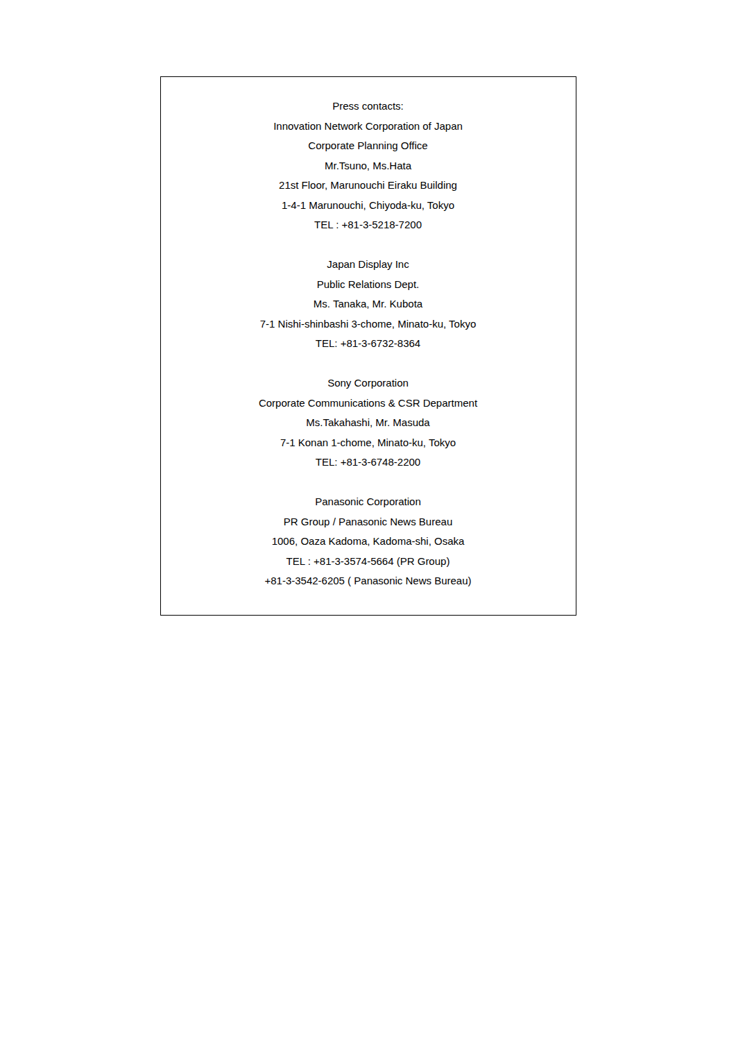Press contacts:
Innovation Network Corporation of Japan
Corporate Planning Office
Mr.Tsuno, Ms.Hata
21st Floor, Marunouchi Eiraku Building
1-4-1 Marunouchi, Chiyoda-ku, Tokyo
TEL : +81-3-5218-7200
Japan Display Inc
Public Relations Dept.
Ms. Tanaka, Mr. Kubota
7-1 Nishi-shinbashi 3-chome, Minato-ku, Tokyo
TEL: +81-3-6732-8364
Sony Corporation
Corporate Communications & CSR Department
Ms.Takahashi, Mr. Masuda
7-1 Konan 1-chome, Minato-ku, Tokyo
TEL: +81-3-6748-2200
Panasonic Corporation
PR Group / Panasonic News Bureau
1006, Oaza Kadoma, Kadoma-shi, Osaka
TEL : +81-3-3574-5664 (PR Group)
+81-3-3542-6205 ( Panasonic News Bureau)